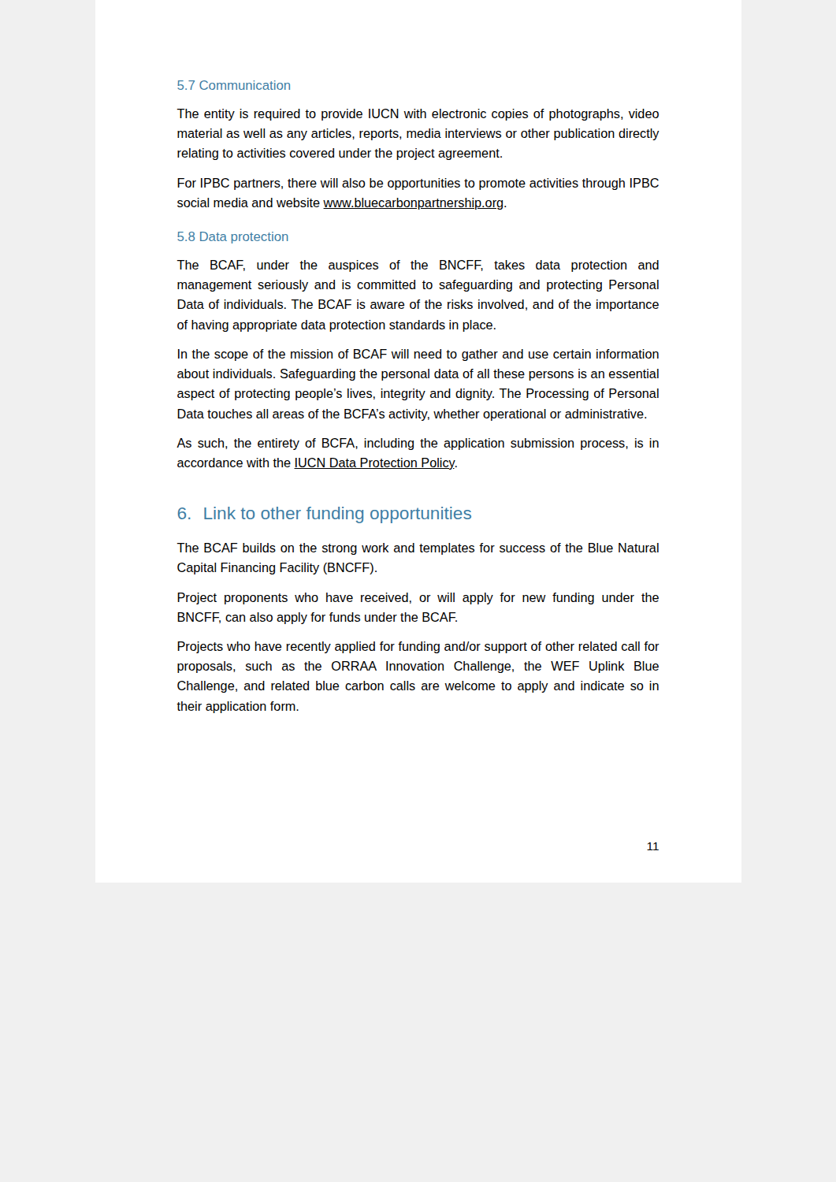5.7 Communication
The entity is required to provide IUCN with electronic copies of photographs, video material as well as any articles, reports, media interviews or other publication directly relating to activities covered under the project agreement.
For IPBC partners, there will also be opportunities to promote activities through IPBC social media and website www.bluecarbonpartnership.org.
5.8 Data protection
The BCAF, under the auspices of the BNCFF, takes data protection and management seriously and is committed to safeguarding and protecting Personal Data of individuals. The BCAF is aware of the risks involved, and of the importance of having appropriate data protection standards in place.
In the scope of the mission of BCAF will need to gather and use certain information about individuals. Safeguarding the personal data of all these persons is an essential aspect of protecting people’s lives, integrity and dignity. The Processing of Personal Data touches all areas of the BCFA’s activity, whether operational or administrative.
As such, the entirety of BCFA, including the application submission process, is in accordance with the IUCN Data Protection Policy.
6. Link to other funding opportunities
The BCAF builds on the strong work and templates for success of the Blue Natural Capital Financing Facility (BNCFF).
Project proponents who have received, or will apply for new funding under the BNCFF, can also apply for funds under the BCAF.
Projects who have recently applied for funding and/or support of other related call for proposals, such as the ORRAA Innovation Challenge, the WEF Uplink Blue Challenge, and related blue carbon calls are welcome to apply and indicate so in their application form.
11